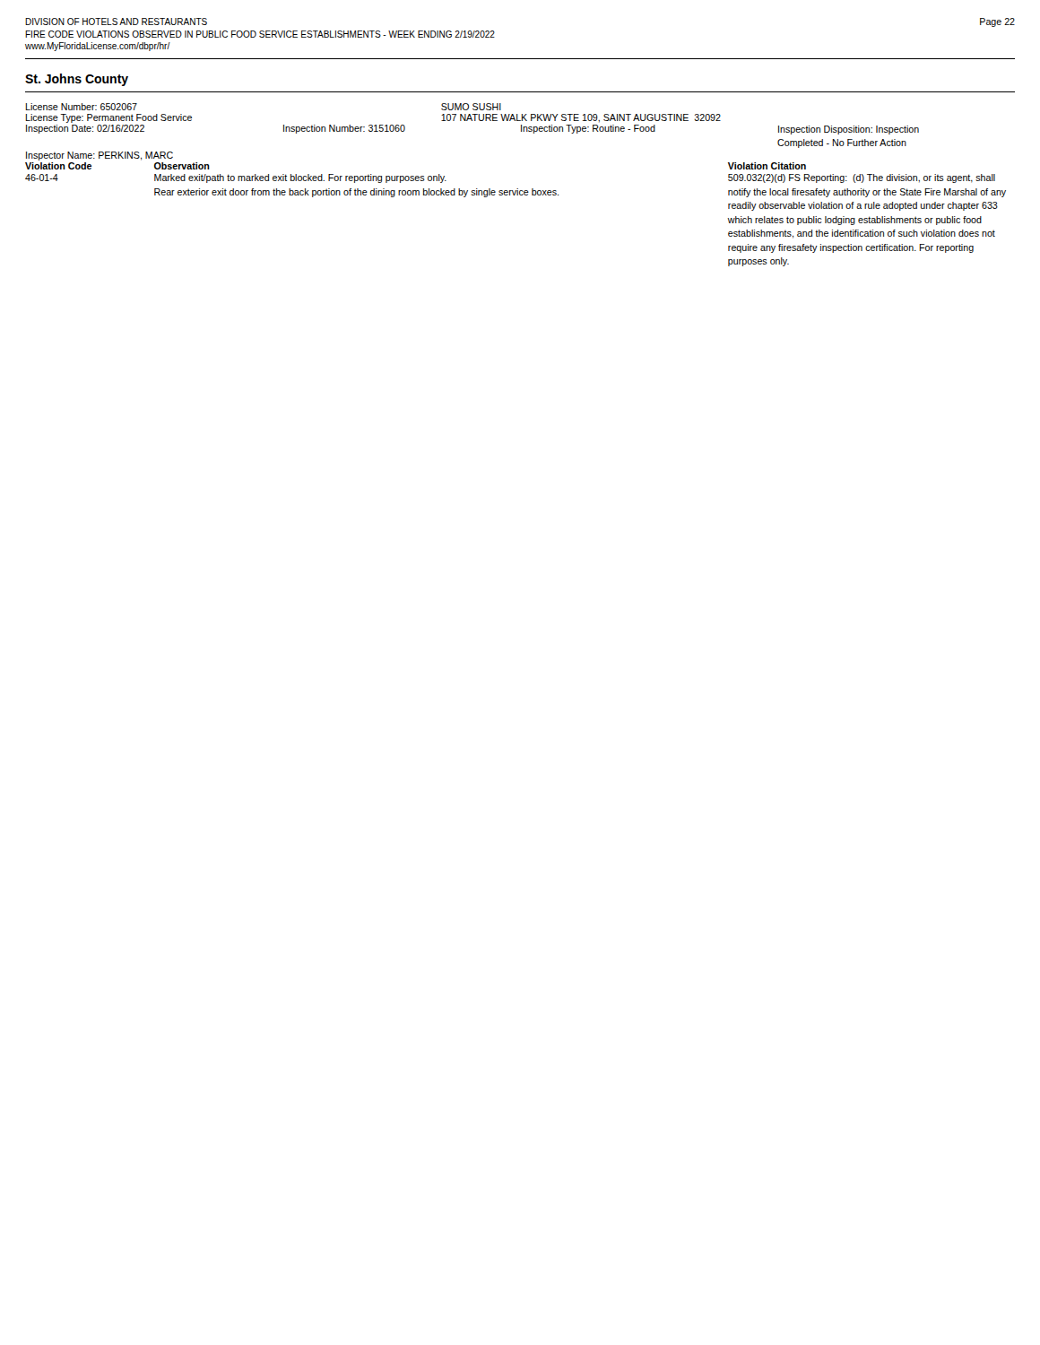Page 22
DIVISION OF HOTELS AND RESTAURANTS
FIRE CODE VIOLATIONS OBSERVED IN PUBLIC FOOD SERVICE ESTABLISHMENTS - WEEK ENDING 2/19/2022
www.MyFloridaLicense.com/dbpr/hr/
St. Johns County
| License Number: 6502067 | SUMO SUSHI |
| License Type: Permanent Food Service | 107 NATURE WALK PKWY STE 109, SAINT AUGUSTINE 32092 |
| Inspection Date: 02/16/2022 | Inspection Number: 3151060 | Inspection Type: Routine - Food | Inspection Disposition: Inspection Completed - No Further Action |
| Inspector Name: PERKINS, MARC | | |
| Violation Code | Observation | Violation Citation |
| 46-01-4 | Marked exit/path to marked exit blocked. For reporting purposes only. Rear exterior exit door from the back portion of the dining room blocked by single service boxes. | 509.032(2)(d) FS Reporting: (d) The division, or its agent, shall notify the local firesafety authority or the State Fire Marshal of any readily observable violation of a rule adopted under chapter 633 which relates to public lodging establishments or public food establishments, and the identification of such violation does not require any firesafety inspection certification. For reporting purposes only. |